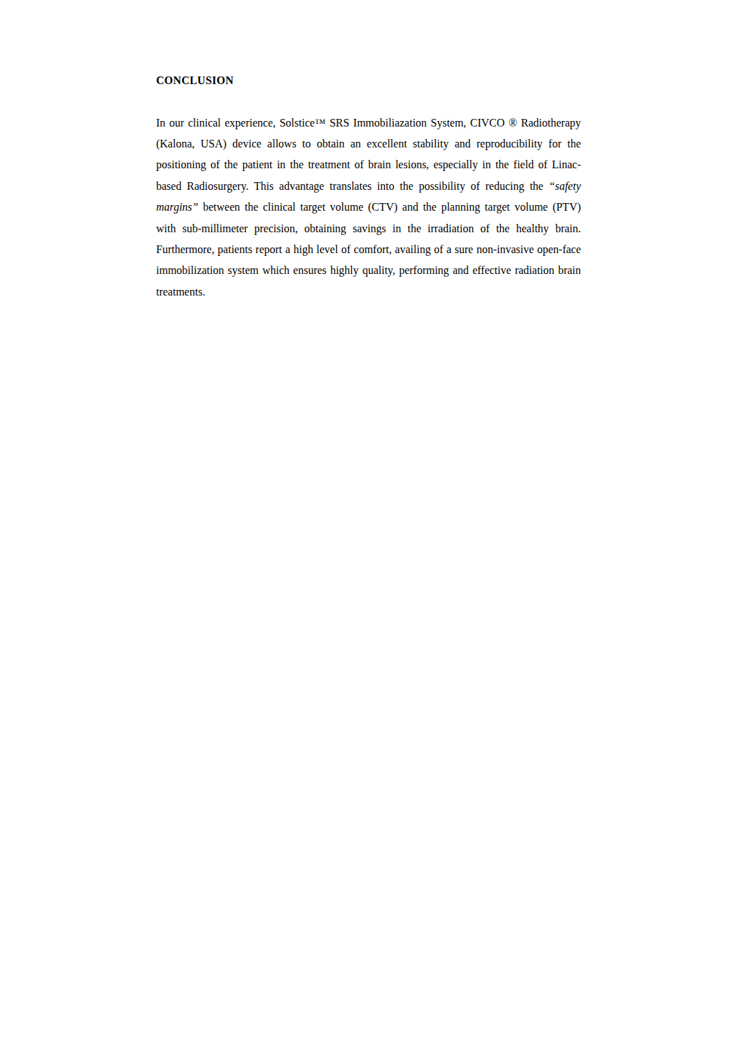CONCLUSION
In our clinical experience, Solstice™ SRS Immobiliazation System, CIVCO ® Radiotherapy (Kalona, USA) device allows to obtain an excellent stability and reproducibility for the positioning of the patient in the treatment of brain lesions, especially in the field of Linac-based Radiosurgery. This advantage translates into the possibility of reducing the “safety margins” between the clinical target volume (CTV) and the planning target volume (PTV) with sub-millimeter precision, obtaining savings in the irradiation of the healthy brain. Furthermore, patients report a high level of comfort, availing of a sure non-invasive open-face immobilization system which ensures highly quality, performing and effective radiation brain treatments.